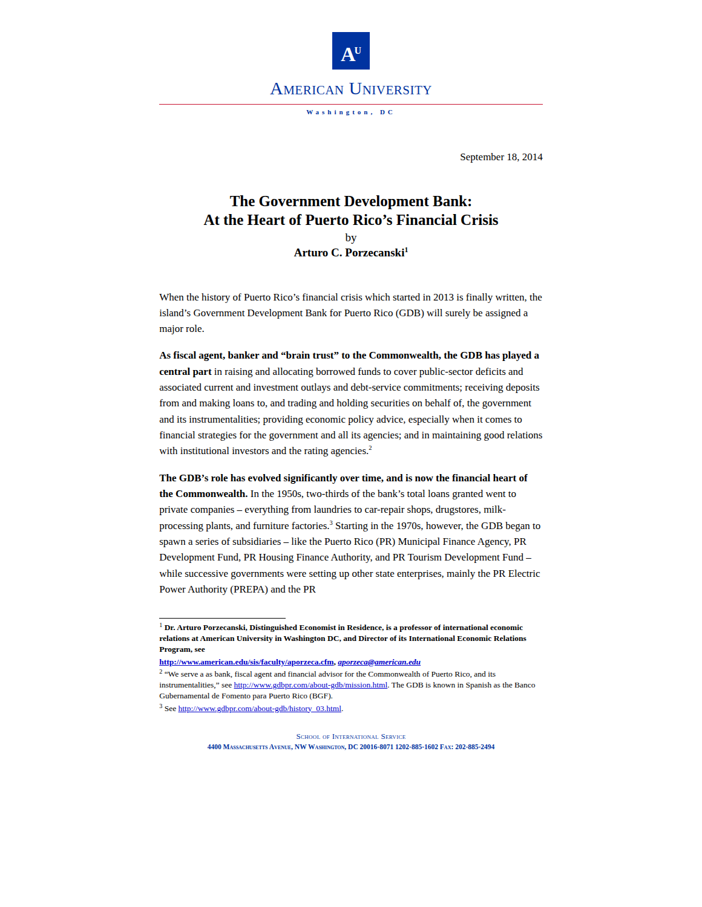AU
American University
Washington, DC
September 18, 2014
The Government Development Bank:
At the Heart of Puerto Rico’s Financial Crisis
by
Arturo C. Porzecanski1
When the history of Puerto Rico’s financial crisis which started in 2013 is finally written, the island’s Government Development Bank for Puerto Rico (GDB) will surely be assigned a major role.
As fiscal agent, banker and “brain trust” to the Commonwealth, the GDB has played a central part in raising and allocating borrowed funds to cover public-sector deficits and associated current and investment outlays and debt-service commitments; receiving deposits from and making loans to, and trading and holding securities on behalf of, the government and its instrumentalities; providing economic policy advice, especially when it comes to financial strategies for the government and all its agencies; and in maintaining good relations with institutional investors and the rating agencies.2
The GDB’s role has evolved significantly over time, and is now the financial heart of the Commonwealth. In the 1950s, two-thirds of the bank’s total loans granted went to private companies – everything from laundries to car-repair shops, drugstores, milk-processing plants, and furniture factories.3 Starting in the 1970s, however, the GDB began to spawn a series of subsidiaries – like the Puerto Rico (PR) Municipal Finance Agency, PR Development Fund, PR Housing Finance Authority, and PR Tourism Development Fund – while successive governments were setting up other state enterprises, mainly the PR Electric Power Authority (PREPA) and the PR
1 Dr. Arturo Porzecanski, Distinguished Economist in Residence, is a professor of international economic relations at American University in Washington DC, and Director of its International Economic Relations Program, see
http://www.american.edu/sis/faculty/aporzeca.cfm, aporzeca@american.edu
2 “We serve a as bank, fiscal agent and financial advisor for the Commonwealth of Puerto Rico, and its instrumentalities,” see http://www.gdbpr.com/about-gdb/mission.html. The GDB is known in Spanish as the Banco Gubernamental de Fomento para Puerto Rico (BGF).
3 See http://www.gdbpr.com/about-gdb/history_03.html.
School of International Service
4400 Massachusetts Avenue, NW Washington, DC 20016-8071 1202-885-1602 Fax: 202-885-2494